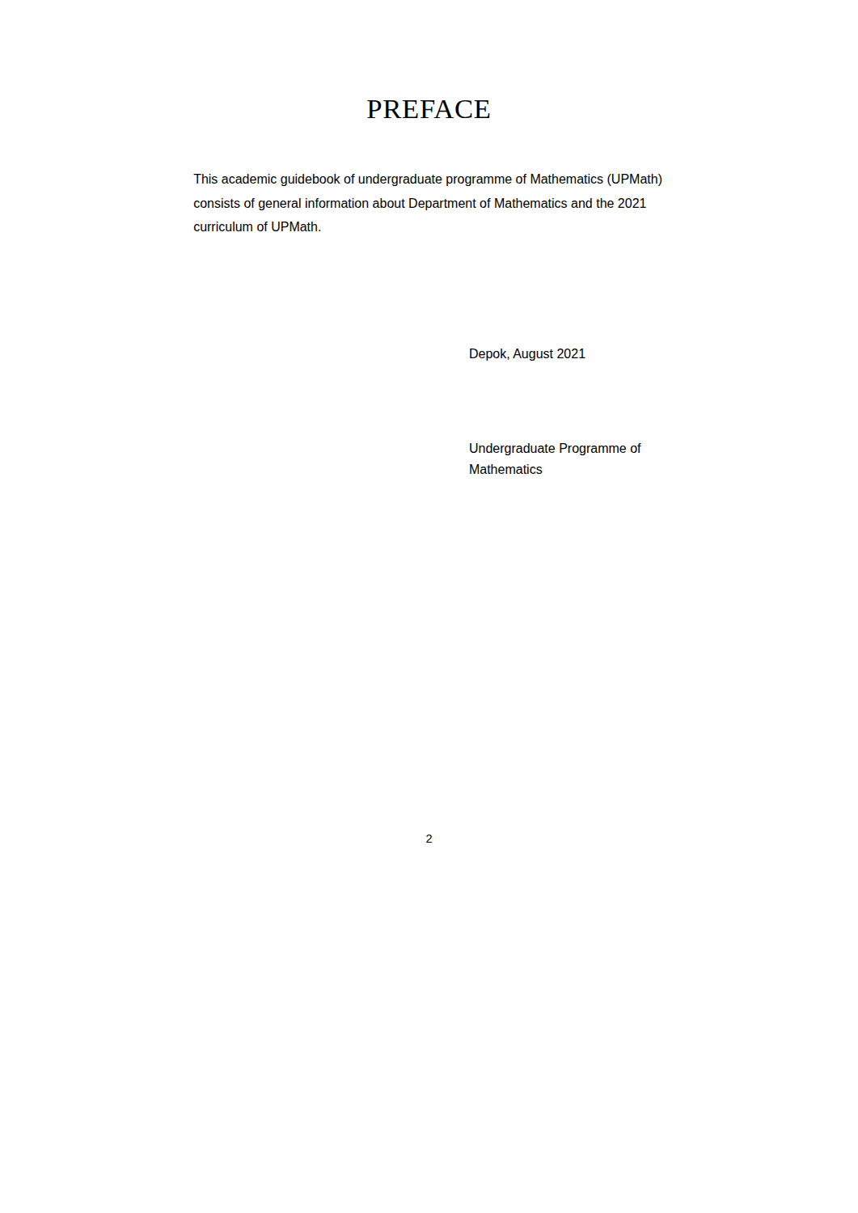PREFACE
This academic guidebook of undergraduate programme of Mathematics (UPMath) consists of general information about Department of Mathematics and the 2021 curriculum of UPMath.
Depok, August 2021
Undergraduate Programme of Mathematics
2